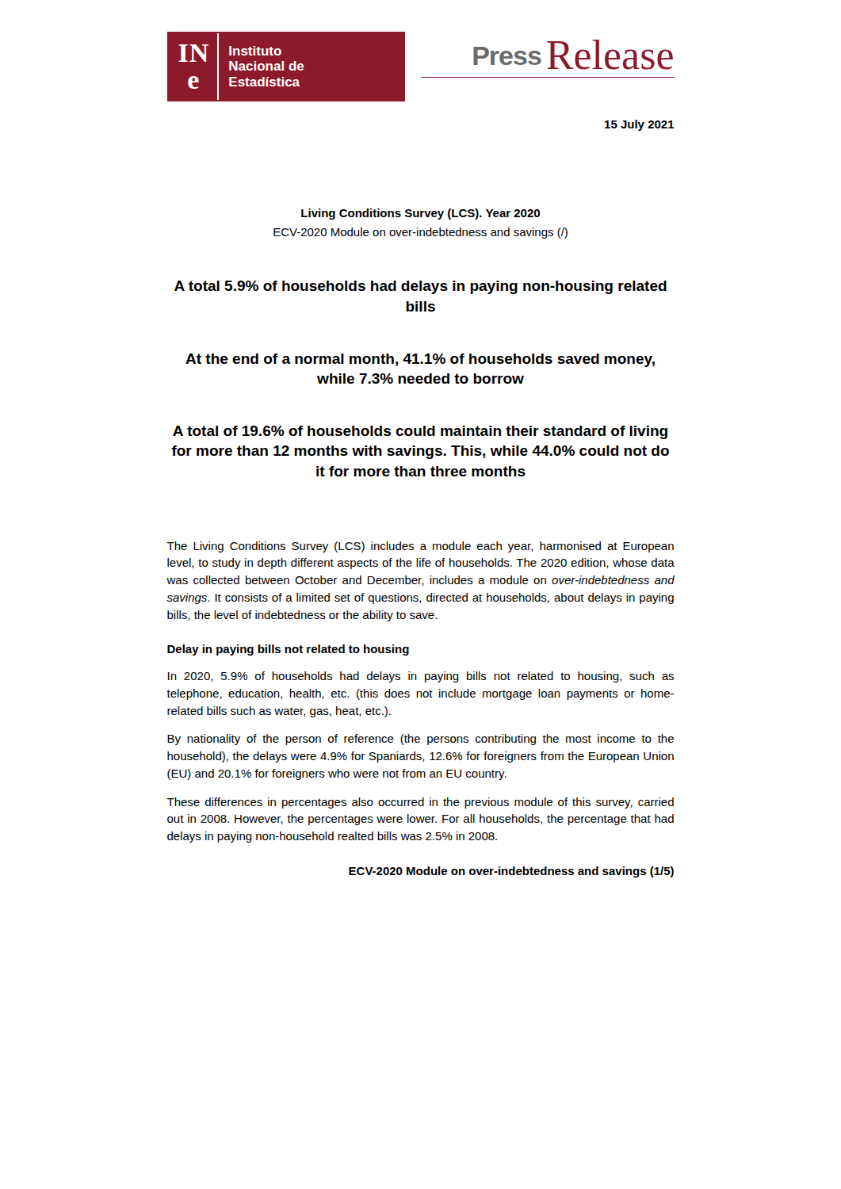IN e
Instituto Nacional de Estadística
Press Release
15 July 2021
Living Conditions Survey (LCS). Year 2020
ECV-2020 Module on over-indebtedness and savings (/)
A total 5.9% of households had delays in paying non-housing related bills
At the end of a normal month, 41.1% of households saved money, while 7.3% needed to borrow
A total of 19.6% of households could maintain their standard of living for more than 12 months with savings. This, while 44.0% could not do it for more than three months
The Living Conditions Survey (LCS) includes a module each year, harmonised at European level, to study in depth different aspects of the life of households. The 2020 edition, whose data was collected between October and December, includes a module on over-indebtedness and savings. It consists of a limited set of questions, directed at households, about delays in paying bills, the level of indebtedness or the ability to save.
Delay in paying bills not related to housing
In 2020, 5.9% of households had delays in paying bills not related to housing, such as telephone, education, health, etc. (this does not include mortgage loan payments or home-related bills such as water, gas, heat, etc.).
By nationality of the person of reference (the persons contributing the most income to the household), the delays were 4.9% for Spaniards, 12.6% for foreigners from the European Union (EU) and 20.1% for foreigners who were not from an EU country.
These differences in percentages also occurred in the previous module of this survey, carried out in 2008. However, the percentages were lower. For all households, the percentage that had delays in paying non-household realted bills was 2.5% in 2008.
ECV-2020 Module on over-indebtedness and savings (1/5)